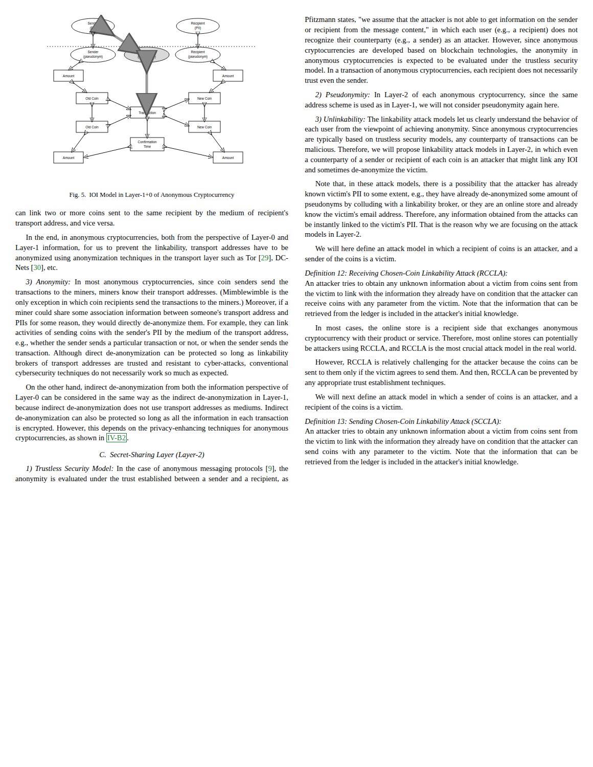Sender (PII) Recipient (PII) Sender (pseudonym) Sender (IP address) Recipient (pseudonym) Amount Amount Amount Amount Old Coin Old Coin New Coin New Coin Transaction Confirmation Time
Fig. 5. IOI Model in Layer-1+0 of Anonymous Cryptocurrency
can link two or more coins sent to the same recipient by the medium of recipient's transport address, and vice versa.
In the end, in anonymous cryptocurrencies, both from the perspective of Layer-0 and Layer-1 information, for us to prevent the linkability, transport addresses have to be anonymized using anonymization techniques in the transport layer such as Tor [29], DC-Nets [30], etc.
3) Anonymity: In most anonymous cryptocurrencies, since coin senders send the transactions to the miners, miners know their transport addresses. (Mimblewimble is the only exception in which coin recipients send the transactions to the miners.) Moreover, if a miner could share some association information between someone's transport address and PIIs for some reason, they would directly de-anonymize them. For example, they can link activities of sending coins with the sender's PII by the medium of the transport address, e.g., whether the sender sends a particular transaction or not, or when the sender sends the transaction. Although direct de-anonymization can be protected so long as linkability brokers of transport addresses are trusted and resistant to cyber-attacks, conventional cybersecurity techniques do not necessarily work so much as expected.
On the other hand, indirect de-anonymization from both the information perspective of Layer-0 can be considered in the same way as the indirect de-anonymization in Layer-1, because indirect de-anonymization does not use transport addresses as mediums. Indirect de-anonymization can also be protected so long as all the information in each transaction is encrypted. However, this depends on the privacy-enhancing techniques for anonymous cryptocurrencies, as shown in IV-B2.
C. Secret-Sharing Layer (Layer-2)
1) Trustless Security Model: In the case of anonymous messaging protocols [9], the anonymity is evaluated under the trust established between a sender and a recipient, as Pfitzmann states, "we assume that the attacker is not able to get information on the sender or recipient from the message content," in which each user (e.g., a recipient) does not recognize their counterparty (e.g., a sender) as an attacker. However, since anonymous cryptocurrencies are developed based on blockchain technologies, the anonymity in anonymous cryptocurrencies is expected to be evaluated under the trustless security model. In a transaction of anonymous cryptocurrencies, each recipient does not necessarily trust even the sender.
2) Pseudonymity: In Layer-2 of each anonymous cryptocurrency, since the same address scheme is used as in Layer-1, we will not consider pseudonymity again here.
3) Unlinkability: The linkability attack models let us clearly understand the behavior of each user from the viewpoint of achieving anonymity. Since anonymous cryptocurrencies are typically based on trustless security models, any counterparty of transactions can be malicious. Therefore, we will propose linkability attack models in Layer-2, in which even a counterparty of a sender or recipient of each coin is an attacker that might link any IOI and sometimes de-anonymize the victim.
Note that, in these attack models, there is a possibility that the attacker has already known victim's PII to some extent, e.g., they have already de-anonymized some amount of pseudonyms by colluding with a linkability broker, or they are an online store and already know the victim's email address. Therefore, any information obtained from the attacks can be instantly linked to the victim's PII. That is the reason why we are focusing on the attack models in Layer-2.
We will here define an attack model in which a recipient of coins is an attacker, and a sender of the coins is a victim.
Definition 12: Receiving Chosen-Coin Linkability Attack (RCCLA):
An attacker tries to obtain any unknown information about a victim from coins sent from the victim to link with the information they already have on condition that the attacker can receive coins with any parameter from the victim. Note that the information that can be retrieved from the ledger is included in the attacker's initial knowledge.
In most cases, the online store is a recipient side that exchanges anonymous cryptocurrency with their product or service. Therefore, most online stores can potentially be attackers using RCCLA, and RCCLA is the most crucial attack model in the real world.
However, RCCLA is relatively challenging for the attacker because the coins can be sent to them only if the victim agrees to send them. And then, RCCLA can be prevented by any appropriate trust establishment techniques.
We will next define an attack model in which a sender of coins is an attacker, and a recipient of the coins is a victim.
Definition 13: Sending Chosen-Coin Linkability Attack (SCCLA):
An attacker tries to obtain any unknown information about a victim from coins sent from the victim to link with the information they already have on condition that the attacker can send coins with any parameter to the victim. Note that the information that can be retrieved from the ledger is included in the attacker's initial knowledge.